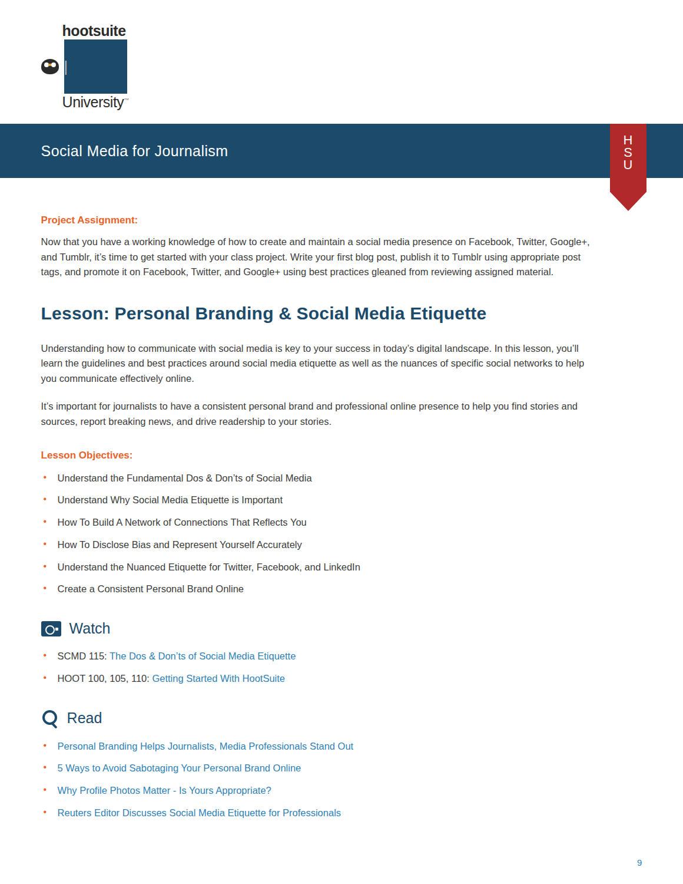hootsuite|University™
Social Media for Journalism
H
S
U
Project Assignment:
Now that you have a working knowledge of how to create and maintain a social media presence on Facebook, Twitter, Google+, and Tumblr, it’s time to get started with your class project. Write your first blog post, publish it to Tumblr using appropriate post tags, and promote it on Facebook, Twitter, and Google+ using best practices gleaned from reviewing assigned material.
Lesson: Personal Branding & Social Media Etiquette
Understanding how to communicate with social media is key to your success in today’s digital landscape. In this lesson, you’ll learn the guidelines and best practices around social media etiquette as well as the nuances of specific social networks to help you communicate effectively online.
It’s important for journalists to have a consistent personal brand and professional online presence to help you find stories and sources, report breaking news, and drive readership to your stories.
Lesson Objectives:
Understand the Fundamental Dos & Don’ts of Social Media
Understand Why Social Media Etiquette is Important
How To Build A Network of Connections That Reflects You
How To Disclose Bias and Represent Yourself Accurately
Understand the Nuanced Etiquette for Twitter, Facebook, and LinkedIn
Create a Consistent Personal Brand Online
Watch
SCMD 115: The Dos & Don’ts of Social Media Etiquette
HOOT 100, 105, 110: Getting Started With HootSuite
Read
Personal Branding Helps Journalists, Media Professionals Stand Out
5 Ways to Avoid Sabotaging Your Personal Brand Online
Why Profile Photos Matter - Is Yours Appropriate?
Reuters Editor Discusses Social Media Etiquette for Professionals
9